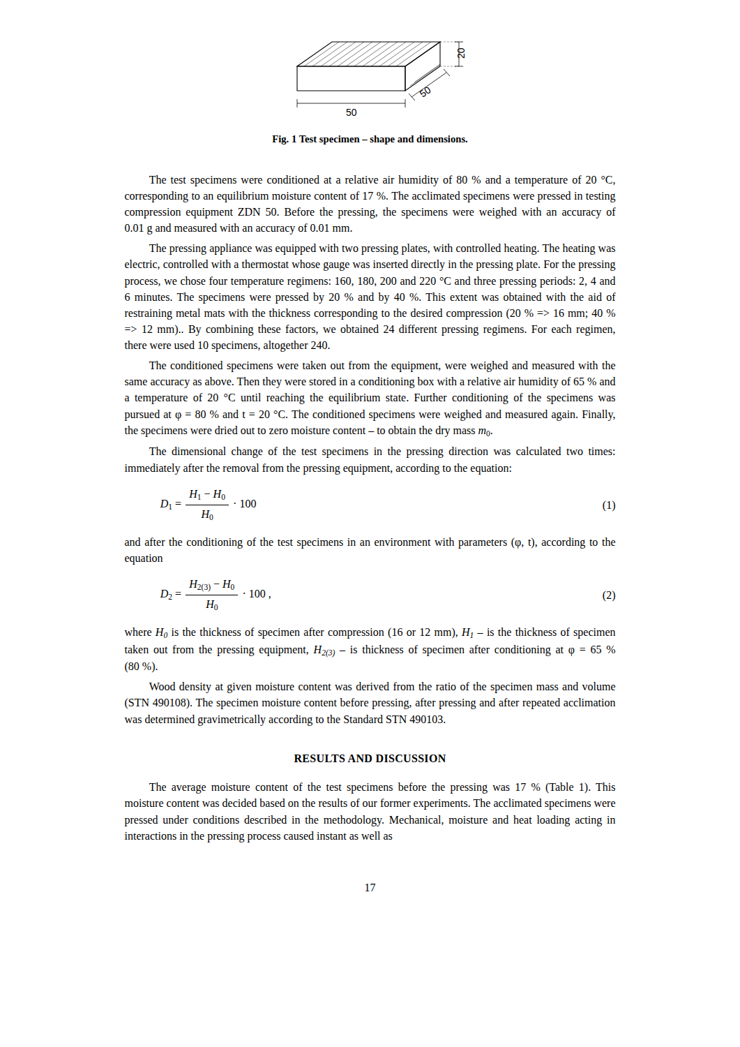50 50 20
Fig. 1 Test specimen – shape and dimensions.
The test specimens were conditioned at a relative air humidity of 80 % and a temperature of 20 °C, corresponding to an equilibrium moisture content of 17 %. The acclimated specimens were pressed in testing compression equipment ZDN 50. Before the pressing, the specimens were weighed with an accuracy of 0.01 g and measured with an accuracy of 0.01 mm.
The pressing appliance was equipped with two pressing plates, with controlled heating. The heating was electric, controlled with a thermostat whose gauge was inserted directly in the pressing plate. For the pressing process, we chose four temperature regimens: 160, 180, 200 and 220 °C and three pressing periods: 2, 4 and 6 minutes. The specimens were pressed by 20 % and by 40 %. This extent was obtained with the aid of restraining metal mats with the thickness corresponding to the desired compression (20 % => 16 mm; 40 % => 12 mm).. By combining these factors, we obtained 24 different pressing regimens. For each regimen, there were used 10 specimens, altogether 240.
The conditioned specimens were taken out from the equipment, were weighed and measured with the same accuracy as above. Then they were stored in a conditioning box with a relative air humidity of 65 % and a temperature of 20 °C until reaching the equilibrium state. Further conditioning of the specimens was pursued at φ = 80 % and t = 20 °C. The conditioned specimens were weighed and measured again. Finally, the specimens were dried out to zero moisture content – to obtain the dry mass m0.
The dimensional change of the test specimens in the pressing direction was calculated two times: immediately after the removal from the pressing equipment, according to the equation:
D1 = H1 − H0 H0 · 100 (1)
and after the conditioning of the test specimens in an environment with parameters (φ, t), according to the equation
D2 = H2(3) − H0 H0 · 100 , (2)
where H0 is the thickness of specimen after compression (16 or 12 mm), H1 – is the thickness of specimen taken out from the pressing equipment, H2(3) – is thickness of specimen after conditioning at φ = 65 % (80 %).
Wood density at given moisture content was derived from the ratio of the specimen mass and volume (STN 490108). The specimen moisture content before pressing, after pressing and after repeated acclimation was determined gravimetrically according to the Standard STN 490103.
Results and Discussion
The average moisture content of the test specimens before the pressing was 17 % (Table 1). This moisture content was decided based on the results of our former experiments. The acclimated specimens were pressed under conditions described in the methodology. Mechanical, moisture and heat loading acting in interactions in the pressing process caused instant as well as
17